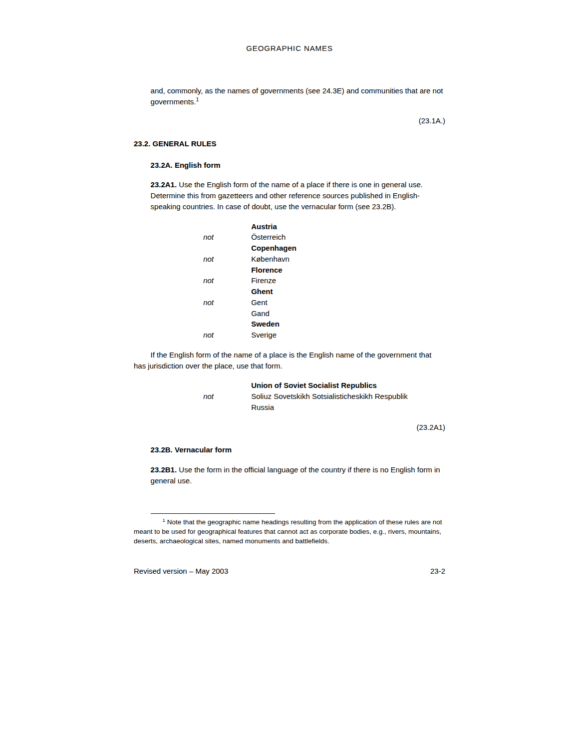GEOGRAPHIC NAMES
and, commonly, as the names of governments (see 24.3E) and communities that are not governments.1
(23.1A.)
23.2. GENERAL RULES
23.2A. English form
23.2A1. Use the English form of the name of a place if there is one in general use. Determine this from gazetteers and other reference sources published in English-speaking countries. In case of doubt, use the vernacular form (see 23.2B).
| | Austria |
| not | Österreich |
| | Copenhagen |
| not | København |
| | Florence |
| not | Firenze |
| | Ghent |
| not | Gent |
| | Gand |
| | Sweden |
| not | Sverige |
If the English form of the name of a place is the English name of the government that has jurisdiction over the place, use that form.
| | Union of Soviet Socialist Republics |
| not | Soliuz Sovetskikh Sotsialisticheskikh Respublik |
| | Russia |
(23.2A1)
23.2B. Vernacular form
23.2B1. Use the form in the official language of the country if there is no English form in general use.
1 Note that the geographic name headings resulting from the application of these rules are not meant to be used for geographical features that cannot act as corporate bodies, e.g., rivers, mountains, deserts, archaeological sites, named monuments and battlefields.
Revised version – May 2003 23-2